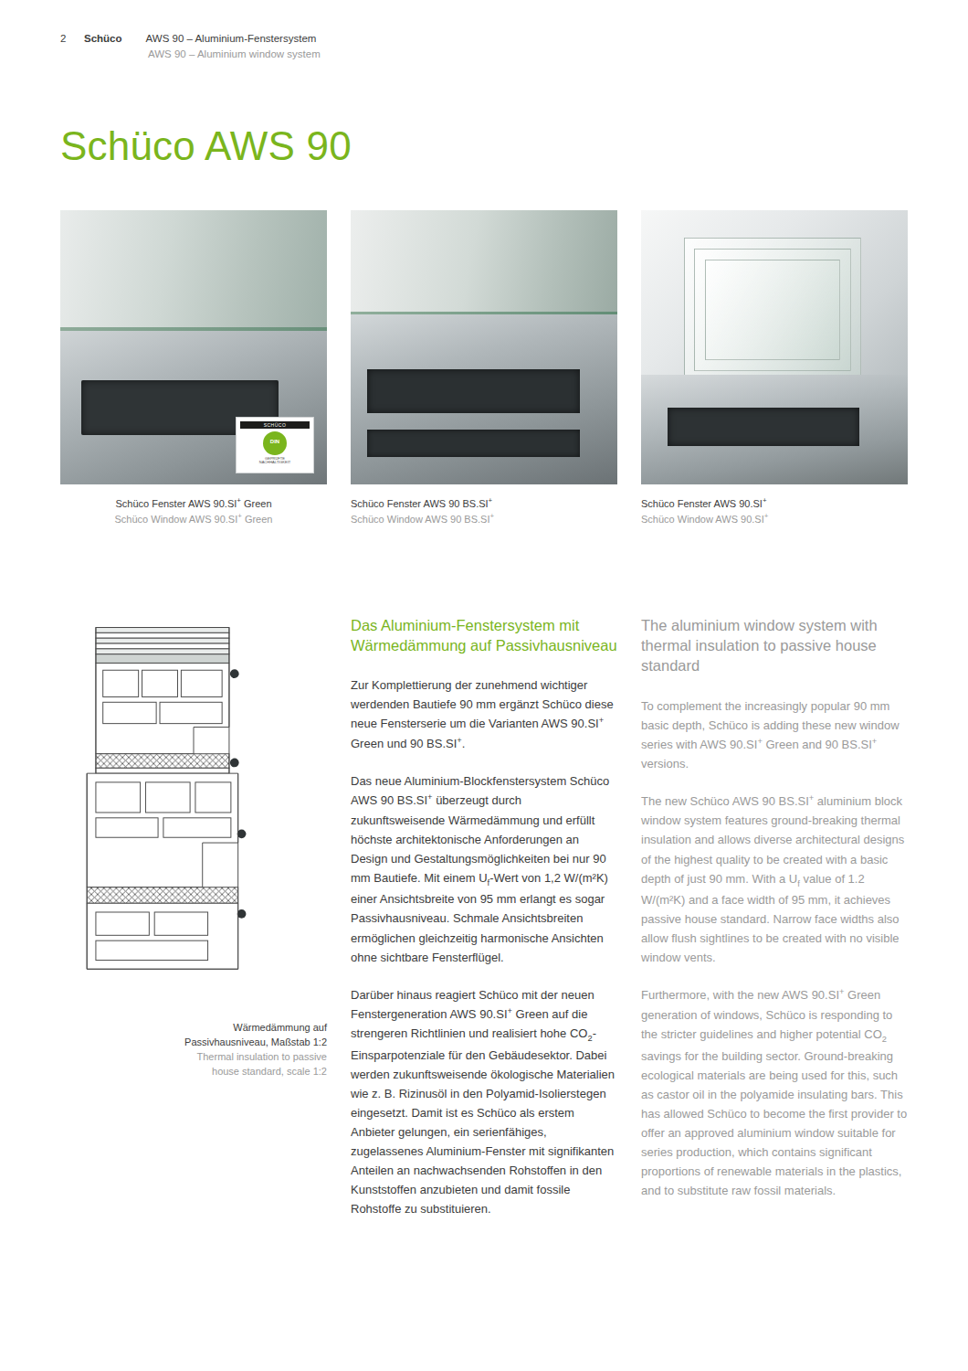2 Schüco AWS 90 – Aluminium-Fenstersystem AWS 90 – Aluminium window system
Schüco AWS 90
SCHÜCO
GEPRÜFTE
NACHHALTIGKEIT
Schüco Fenster AWS 90.SI+ Green Schüco Window AWS 90.SI+ Green
Schüco Fenster AWS 90 BS.SI+ Schüco Window AWS 90 BS.SI+
Schüco Fenster AWS 90.SI+ Schüco Window AWS 90.SI+
Wärmedämmung auf
Passivhausniveau, Maßstab 1:2 Thermal insulation to passive
house standard, scale 1:2
Das Aluminium-Fenstersystem mit Wärmedämmung auf Passivhausniveau
Zur Komplettierung der zunehmend wichtiger werdenden Bautiefe 90 mm ergänzt Schüco diese neue Fensterserie um die Varianten AWS 90.SI+ Green und 90 BS.SI+.
Das neue Aluminium-Blockfenstersystem Schüco AWS 90 BS.SI+ überzeugt durch zukunftsweisende Wärmedämmung und erfüllt höchste architektonische Anforderungen an Design und Gestaltungsmöglichkeiten bei nur 90 mm Bautiefe. Mit einem Uf-Wert von 1,2 W/(m²K) einer Ansichtsbreite von 95 mm erlangt es sogar Passivhausniveau. Schmale Ansichtsbreiten ermöglichen gleichzeitig harmonische Ansichten ohne sichtbare Fensterflügel.
Darüber hinaus reagiert Schüco mit der neuen Fenstergeneration AWS 90.SI+ Green auf die strengeren Richtlinien und realisiert hohe CO2-Einsparpotenziale für den Gebäudesektor. Dabei werden zukunftsweisende ökologische Materialien wie z. B. Rizinusöl in den Polyamid-Isolierstegen eingesetzt. Damit ist es Schüco als erstem Anbieter gelungen, ein serienfähiges, zugelassenes Aluminium-Fenster mit signifikanten Anteilen an nachwachsenden Rohstoffen in den Kunststoffen anzubieten und damit fossile Rohstoffe zu substituieren.
The aluminium window system with thermal insulation to passive house standard
To complement the increasingly popular 90 mm basic depth, Schüco is adding these new window series with AWS 90.SI+ Green and 90 BS.SI+ versions.
The new Schüco AWS 90 BS.SI+ aluminium block window system features ground-breaking thermal insulation and allows diverse architectural designs of the highest quality to be created with a basic depth of just 90 mm. With a Uf value of 1.2 W/(m²K) and a face width of 95 mm, it achieves passive house standard. Narrow face widths also allow flush sightlines to be created with no visible window vents.
Furthermore, with the new AWS 90.SI+ Green generation of windows, Schüco is responding to the stricter guidelines and higher potential CO2 savings for the building sector. Ground-breaking ecological materials are being used for this, such as castor oil in the polyamide insulating bars. This has allowed Schüco to become the first provider to offer an approved aluminium window suitable for series production, which contains significant proportions of renewable materials in the plastics, and to substitute raw fossil materials.